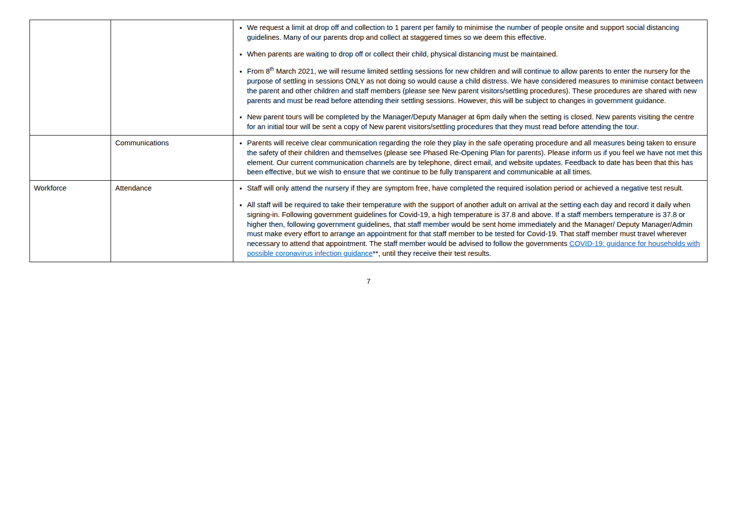| | | We request a limit at drop off and collection to 1 parent per family to minimise the number of people onsite and support social distancing guidelines. Many of our parents drop and collect at staggered times so we deem this effective. When parents are waiting to drop off or collect their child, physical distancing must be maintained. From 8 th March 2021, we will resume limited settling sessions for new children and will continue to allow parents to enter the nursery for the purpose of settling in sessions ONLY as not doing so would cause a child distress. We have considered measures to minimise contact between the parent and other children and staff members (please see New parent visitors/settling procedures). These procedures are shared with new parents and must be read before attending their settling sessions. However, this will be subject to changes in government guidance. New parent tours will be completed by the Manager/Deputy Manager at 6pm daily when the setting is closed. New parents visiting the centre for an initial tour will be sent a copy of New parent visitors/settling procedures that they must read before attending the tour. |
| | Communications | Parents will receive clear communication regarding the role they play in the safe operating procedure and all measures being taken to ensure the safety of their children and themselves (please see Phased Re-Opening Plan for parents). Please inform us if you feel we have not met this element. Our current communication channels are by telephone, direct email, and website updates. Feedback to date has been that this has been effective, but we wish to ensure that we continue to be fully transparent and communicable at all times. |
| Workforce | Attendance | Staff will only attend the nursery if they are symptom free, have completed the required isolation period or achieved a negative test result. All staff will be required to take their temperature with the support of another adult on arrival at the setting each day and record it daily when signing-in. Following government guidelines for Covid-19, a high temperature is 37.8 and above. If a staff members temperature is 37.8 or higher then, following government guidelines, that staff member would be sent home immediately and the Manager/ Deputy Manager/Admin must make every effort to arrange an appointment for that staff member to be tested for Covid-19. That staff member must travel wherever necessary to attend that appointment. The staff member would be advised to follow the governments COVID-19: guidance for households with possible coronavirus infection guidance **, until they receive their test results. |
7